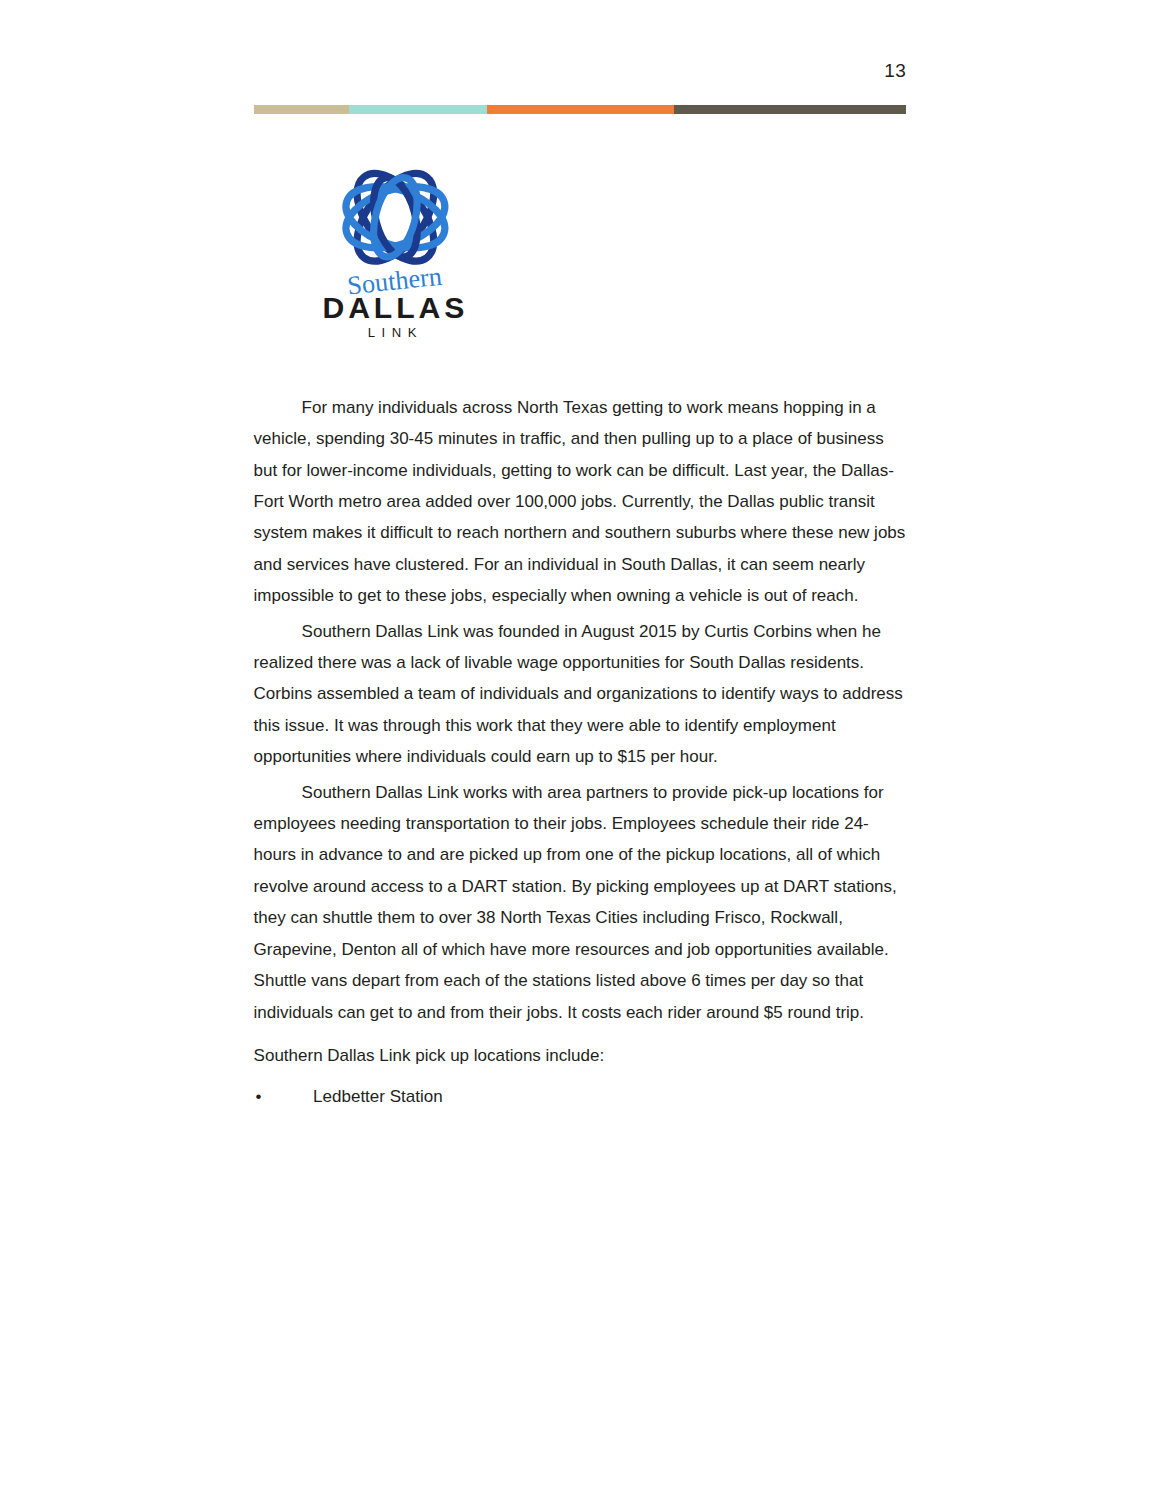13
Southern DALLAS LINK
For many individuals across North Texas getting to work means hopping in a vehicle, spending 30-45 minutes in traffic, and then pulling up to a place of business but for lower-income individuals, getting to work can be difficult. Last year, the Dallas-Fort Worth metro area added over 100,000 jobs. Currently, the Dallas public transit system makes it difficult to reach northern and southern suburbs where these new jobs and services have clustered. For an individual in South Dallas, it can seem nearly impossible to get to these jobs, especially when owning a vehicle is out of reach.
Southern Dallas Link was founded in August 2015 by Curtis Corbins when he realized there was a lack of livable wage opportunities for South Dallas residents. Corbins assembled a team of individuals and organizations to identify ways to address this issue. It was through this work that they were able to identify employment opportunities where individuals could earn up to $15 per hour.
Southern Dallas Link works with area partners to provide pick-up locations for employees needing transportation to their jobs. Employees schedule their ride 24-hours in advance to and are picked up from one of the pickup locations, all of which revolve around access to a DART station. By picking employees up at DART stations, they can shuttle them to over 38 North Texas Cities including Frisco, Rockwall, Grapevine, Denton all of which have more resources and job opportunities available. Shuttle vans depart from each of the stations listed above 6 times per day so that individuals can get to and from their jobs. It costs each rider around $5 round trip.
Southern Dallas Link pick up locations include:
•Ledbetter Station